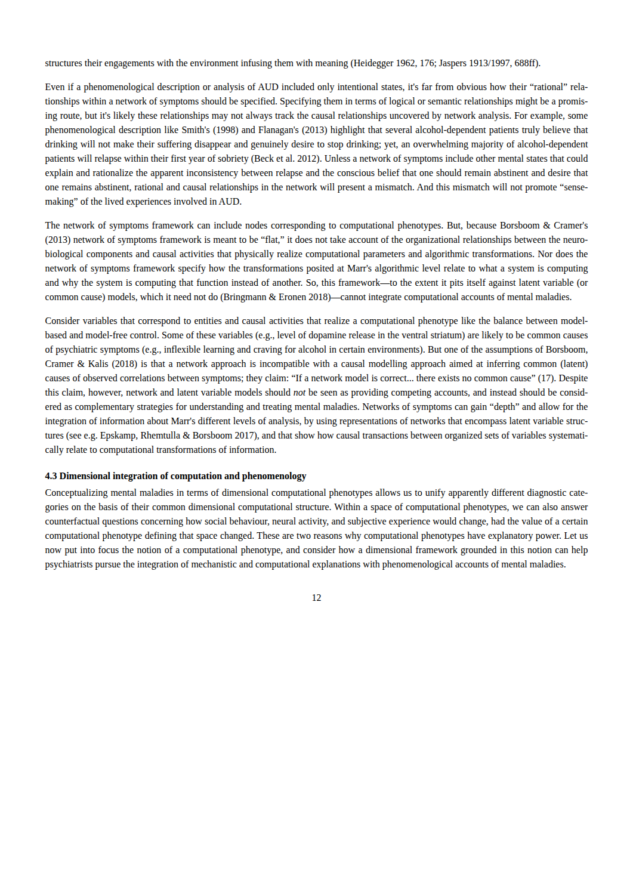structures their engagements with the environment infusing them with meaning (Heidegger 1962, 176; Jaspers 1913/1997, 688ff).
Even if a phenomenological description or analysis of AUD included only intentional states, it's far from obvious how their “rational” relationships within a network of symptoms should be specified. Specifying them in terms of logical or semantic relationships might be a promising route, but it's likely these relationships may not always track the causal relationships uncovered by network analysis. For example, some phenomenological description like Smith's (1998) and Flanagan's (2013) highlight that several alcohol-dependent patients truly believe that drinking will not make their suffering disappear and genuinely desire to stop drinking; yet, an overwhelming majority of alcohol-dependent patients will relapse within their first year of sobriety (Beck et al. 2012). Unless a network of symptoms include other mental states that could explain and rationalize the apparent inconsistency between relapse and the conscious belief that one should remain abstinent and desire that one remains abstinent, rational and causal relationships in the network will present a mismatch. And this mismatch will not promote “sense-making” of the lived experiences involved in AUD.
The network of symptoms framework can include nodes corresponding to computational phenotypes. But, because Borsboom & Cramer's (2013) network of symptoms framework is meant to be “flat,” it does not take account of the organizational relationships between the neurobiological components and causal activities that physically realize computational parameters and algorithmic transformations. Nor does the network of symptoms framework specify how the transformations posited at Marr's algorithmic level relate to what a system is computing and why the system is computing that function instead of another. So, this framework—to the extent it pits itself against latent variable (or common cause) models, which it need not do (Bringmann & Eronen 2018)—cannot integrate computational accounts of mental maladies.
Consider variables that correspond to entities and causal activities that realize a computational phenotype like the balance between model-based and model-free control. Some of these variables (e.g., level of dopamine release in the ventral striatum) are likely to be common causes of psychiatric symptoms (e.g., inflexible learning and craving for alcohol in certain environments). But one of the assumptions of Borsboom, Cramer & Kalis (2018) is that a network approach is incompatible with a causal modelling approach aimed at inferring common (latent) causes of observed correlations between symptoms; they claim: “If a network model is correct... there exists no common cause” (17). Despite this claim, however, network and latent variable models should not be seen as providing competing accounts, and instead should be considered as complementary strategies for understanding and treating mental maladies. Networks of symptoms can gain “depth” and allow for the integration of information about Marr's different levels of analysis, by using representations of networks that encompass latent variable structures (see e.g. Epskamp, Rhemtulla & Borsboom 2017), and that show how causal transactions between organized sets of variables systematically relate to computational transformations of information.
4.3 Dimensional integration of computation and phenomenology
Conceptualizing mental maladies in terms of dimensional computational phenotypes allows us to unify apparently different diagnostic categories on the basis of their common dimensional computational structure. Within a space of computational phenotypes, we can also answer counterfactual questions concerning how social behaviour, neural activity, and subjective experience would change, had the value of a certain computational phenotype defining that space changed. These are two reasons why computational phenotypes have explanatory power. Let us now put into focus the notion of a computational phenotype, and consider how a dimensional framework grounded in this notion can help psychiatrists pursue the integration of mechanistic and computational explanations with phenomenological accounts of mental maladies.
12